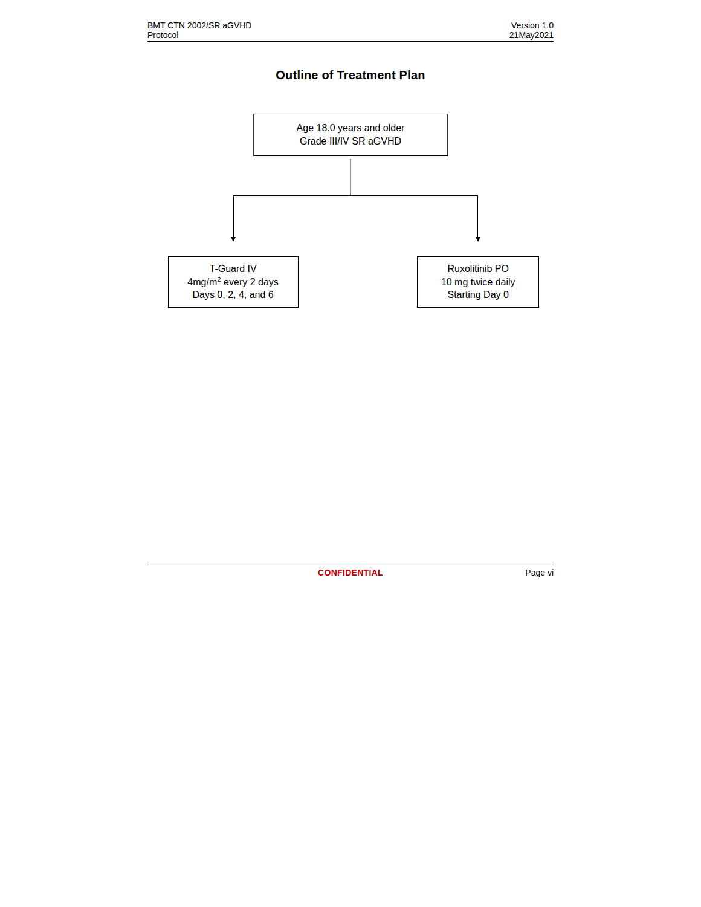| BMT CTN 2002/SR aGVHD | Version 1.0 |
| Protocol | 21May2021 |
Outline of Treatment Plan
Age 18.0 years and older
Grade III/IV SR aGVHD
T-Guard IV 4mg/m2 every 2 days Days 0, 2, 4, and 6
Ruxolitinib PO 10 mg twice daily Starting Day 0
| | CONFIDENTIAL | Page vi |